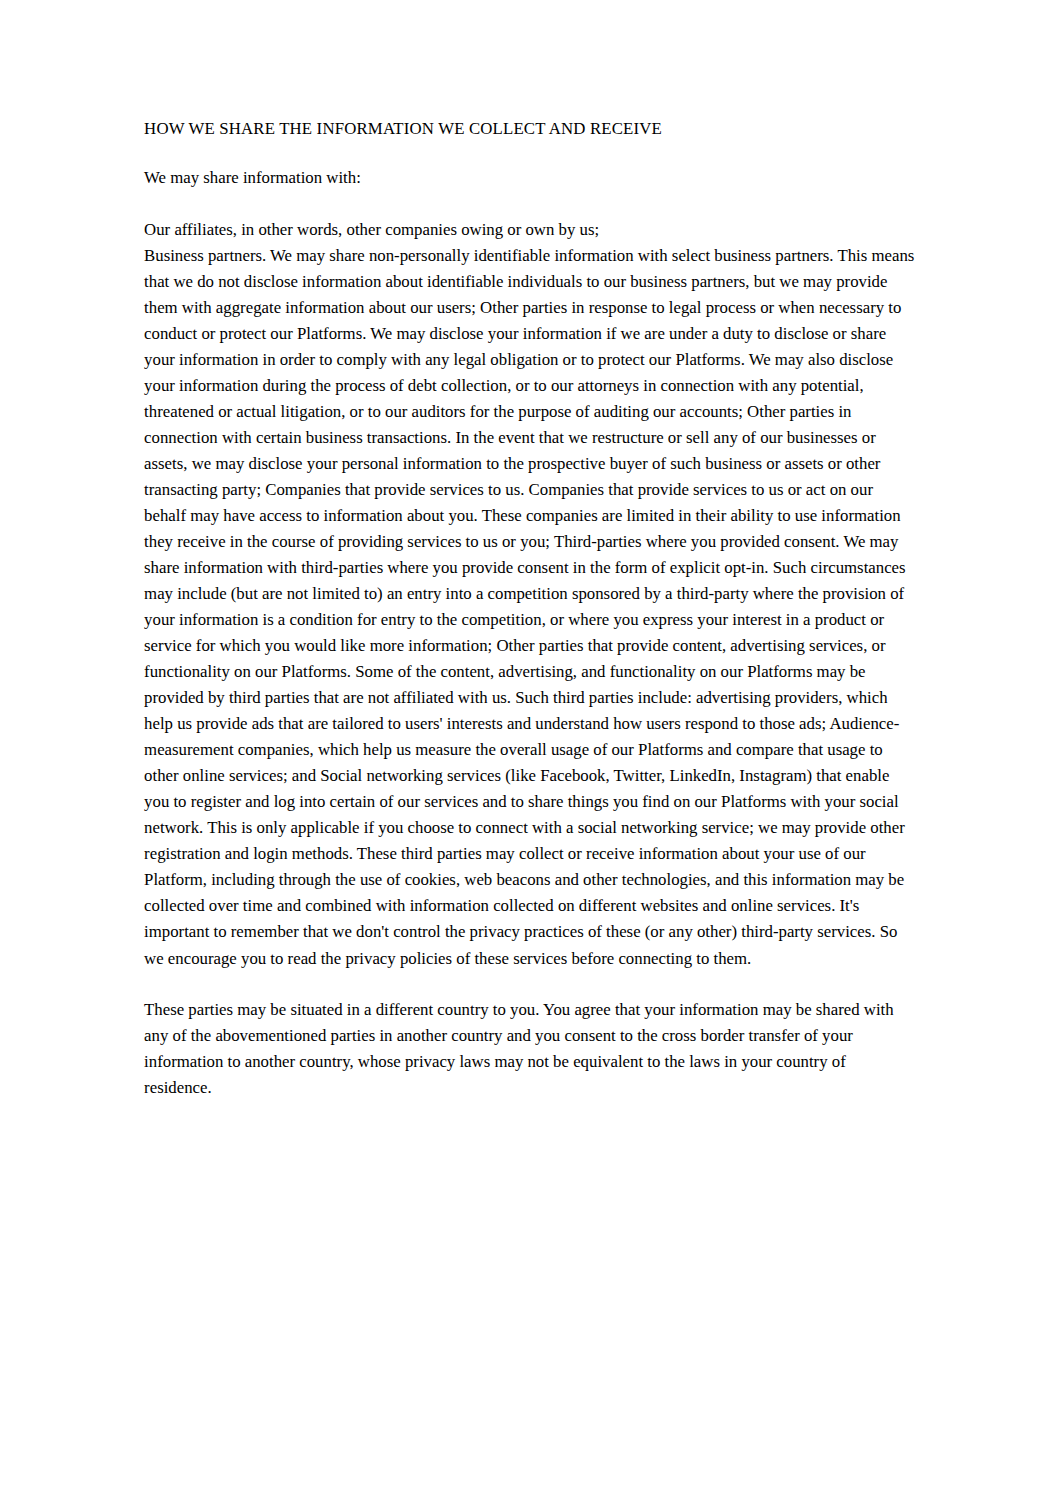How we share the information we collect and receive
We may share information with:
Our affiliates, in other words, other companies owing or own by us;
Business partners. We may share non-personally identifiable information with select business partners. This means that we do not disclose information about identifiable individuals to our business partners, but we may provide them with aggregate information about our users; Other parties in response to legal process or when necessary to conduct or protect our Platforms. We may disclose your information if we are under a duty to disclose or share your information in order to comply with any legal obligation or to protect our Platforms. We may also disclose your information during the process of debt collection, or to our attorneys in connection with any potential, threatened or actual litigation, or to our auditors for the purpose of auditing our accounts; Other parties in connection with certain business transactions. In the event that we restructure or sell any of our businesses or assets, we may disclose your personal information to the prospective buyer of such business or assets or other transacting party; Companies that provide services to us. Companies that provide services to us or act on our behalf may have access to information about you. These companies are limited in their ability to use information they receive in the course of providing services to us or you; Third-parties where you provided consent. We may share information with third-parties where you provide consent in the form of explicit opt-in. Such circumstances may include (but are not limited to) an entry into a competition sponsored by a third-party where the provision of your information is a condition for entry to the competition, or where you express your interest in a product or service for which you would like more information; Other parties that provide content, advertising services, or functionality on our Platforms. Some of the content, advertising, and functionality on our Platforms may be provided by third parties that are not affiliated with us. Such third parties include: advertising providers, which help us provide ads that are tailored to users' interests and understand how users respond to those ads; Audience-measurement companies, which help us measure the overall usage of our Platforms and compare that usage to other online services; and Social networking services (like Facebook, Twitter, LinkedIn, Instagram) that enable you to register and log into certain of our services and to share things you find on our Platforms with your social network. This is only applicable if you choose to connect with a social networking service; we may provide other registration and login methods. These third parties may collect or receive information about your use of our Platform, including through the use of cookies, web beacons and other technologies, and this information may be collected over time and combined with information collected on different websites and online services. It's important to remember that we don't control the privacy practices of these (or any other) third-party services. So we encourage you to read the privacy policies of these services before connecting to them.
These parties may be situated in a different country to you. You agree that your information may be shared with any of the abovementioned parties in another country and you consent to the cross border transfer of your information to another country, whose privacy laws may not be equivalent to the laws in your country of residence.